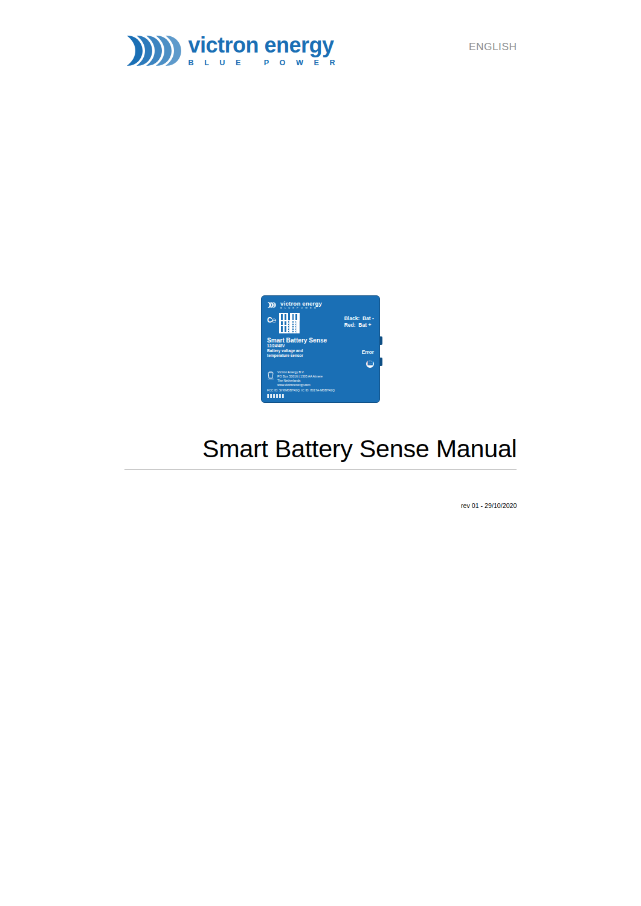victron energy
B L U E P O W E R
ENGLISH
victron energyB L U E P O W E R
C℮
Black: Bat -
Red: Bat +
Smart Battery Sense
12/24/48V
Battery voltage and
temperature sensor
Error
␿
Victron Energy B.V.
PO Box 50016 | 1305 AA Almere
The Netherlands
www.victronenergy.com
FCC ID: SH6MDBT42Q IC ID: 8017A-MDBT42Q
Smart Battery Sense Manual
rev 01 - 29/10/2020